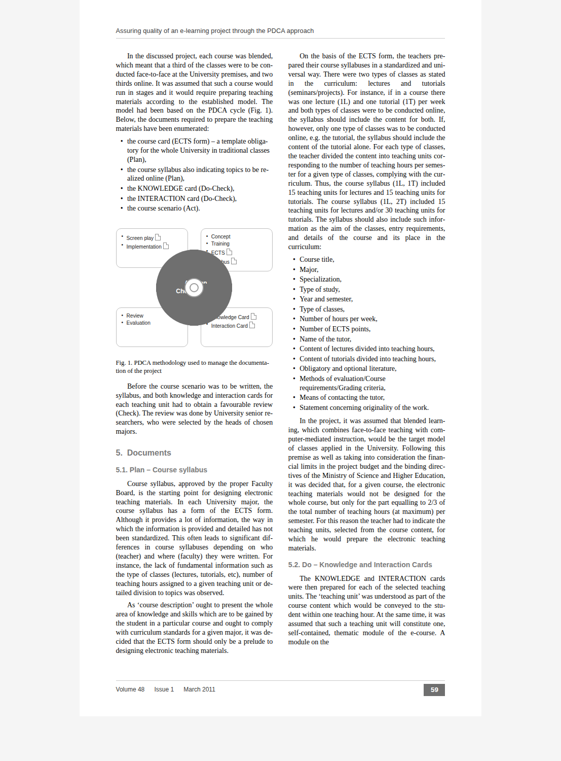Assuring quality of an e-learning project through the PDCA approach
In the discussed project, each course was blended, which meant that a third of the classes were to be conducted face-to-face at the University premises, and two thirds online. It was assumed that such a course would run in stages and it would require preparing teaching materials according to the established model. The model had been based on the PDCA cycle (Fig. 1). Below, the documents required to prepare the teaching materials have been enumerated:
the course card (ECTS form) – a template obligatory for the whole University in traditional classes (Plan),
the course syllabus also indicating topics to be realized online (Plan),
the KNOWLEDGE card (Do-Check),
the INTERACTION card (Do-Check),
the course scenario (Act).
Screen play
Implementation
Concept
Training
ECTS
Sylabus
Review
Evaluation
Knowledge Card
Interaction Card
Act
Plan
Check
Do
Fig. 1. PDCA methodology used to manage the documentation of the project
Before the course scenario was to be written, the syllabus, and both knowledge and interaction cards for each teaching unit had to obtain a favourable review (Check). The review was done by University senior researchers, who were selected by the heads of chosen majors.
5. Documents
5.1. Plan – Course syllabus
Course syllabus, approved by the proper Faculty Board, is the starting point for designing electronic teaching materials. In each University major, the course syllabus has a form of the ECTS form. Although it provides a lot of information, the way in which the information is provided and detailed has not been standardized. This often leads to significant differences in course syllabuses depending on who (teacher) and where (faculty) they were written. For instance, the lack of fundamental information such as the type of classes (lectures, tutorials, etc), number of teaching hours assigned to a given teaching unit or detailed division to topics was observed.
As ‘course description’ ought to present the whole area of knowledge and skills which are to be gained by the student in a particular course and ought to comply with curriculum standards for a given major, it was decided that the ECTS form should only be a prelude to designing electronic teaching materials.
On the basis of the ECTS form, the teachers prepared their course syllabuses in a standardized and universal way. There were two types of classes as stated in the curriculum: lectures and tutorials (seminars/projects). For instance, if in a course there was one lecture (1L) and one tutorial (1T) per week and both types of classes were to be conducted online, the syllabus should include the content for both. If, however, only one type of classes was to be conducted online, e.g. the tutorial, the syllabus should include the content of the tutorial alone. For each type of classes, the teacher divided the content into teaching units corresponding to the number of teaching hours per semester for a given type of classes, complying with the curriculum. Thus, the course syllabus (1L, 1T) included 15 teaching units for lectures and 15 teaching units for tutorials. The course syllabus (1L, 2T) included 15 teaching units for lectures and/or 30 teaching units for tutorials. The syllabus should also include such information as the aim of the classes, entry requirements, and details of the course and its place in the curriculum:
Course title,
Major,
Specialization,
Type of study,
Year and semester,
Type of classes,
Number of hours per week,
Number of ECTS points,
Name of the tutor,
Content of lectures divided into teaching hours,
Content of tutorials divided into teaching hours,
Obligatory and optional literature,
Methods of evaluation/Course requirements/Grading criteria,
Means of contacting the tutor,
Statement concerning originality of the work.
In the project, it was assumed that blended learning, which combines face-to-face teaching with computer-mediated instruction, would be the target model of classes applied in the University. Following this premise as well as taking into consideration the financial limits in the project budget and the binding directives of the Ministry of Science and Higher Education, it was decided that, for a given course, the electronic teaching materials would not be designed for the whole course, but only for the part equalling to 2/3 of the total number of teaching hours (at maximum) per semester. For this reason the teacher had to indicate the teaching units, selected from the course content, for which he would prepare the electronic teaching materials.
5.2. Do – Knowledge and Interaction Cards
The KNOWLEDGE and INTERACTION cards were then prepared for each of the selected teaching units. The ‘teaching unit’ was understood as part of the course content which would be conveyed to the student within one teaching hour. At the same time, it was assumed that such a teaching unit will constitute one, self-contained, thematic module of the e-course. A module on the
Volume 48 Issue 1 March 2011
59